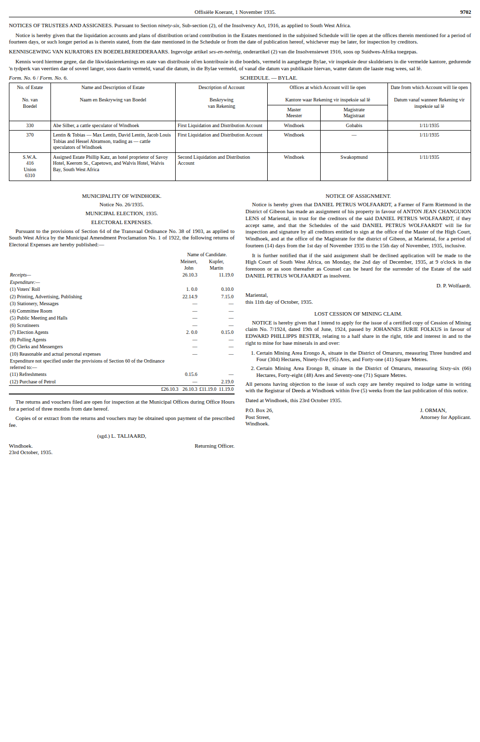Offisiële Koerant, 1 November 1935.
9702
NOTICES OF TRUSTEES AND ASSIGNEES. Pursuant to Section ninety-six, Sub-section (2), of the Insolvency Act, 1916, as applied to South West Africa.
Notice is hereby given that the liquidation accounts and plans of distribution or/and contribution in the Estates mentioned in the subjoined Schedule will lie open at the offices therein mentioned for a period of fourteen days, or such longer period as is therein stated, from the date mentioned in the Schedule or from the date of publication hereof, whichever may be later, for inspection by creditors.
KENNISGEWING VAN KURATORS EN BOEDELBEREDDERAARS. Ingevolge artikel ses-en-neëntig, onderartikel (2) van die Insolvensiewet 1916, soos op Suidwes-Afrika toegepas.
Kennis word hiermee gegee, dat die likwidasierekenings en state van distribusie of/en kontribusie in die boedels, vermeld in aangehegte Bylae, vir inspeksie deur skuldeisers in die vermelde kantore, gedurende 'n tydperk van veertien dae of soveel langer, soos daarin vermeld, vanaf die datum, in die Bylae vermeld, of vanaf die datum van publikasie hiervan, watter datum die laaste mag wees, sal lê.
Form. No. 6 / Form. No. 6. SCHEDULE. — BYLAE.
| No. of Estate No. van Boedel | Name and Description of Estate Naam en Beskrywing van Boedel | Description of Account Beskrywing van Rekening | Offices at which Account will lie open Kantore waar Rekening vir inspeksie sal lê | Date from which Account will lie open Datum vanaf wanneer Rekening vir inspeksie sal lê |
| --- | --- | --- | --- | --- |
| Master Meester | Magistrate Magistraat |
| 330 | Abe Silber, a cattle speculator of Windhoek | First Liquidation and Distribution Account | Windhoek | Gobabis | 1/11/1935 |
| 370 | Lentin & Tobias — Max Lentin, David Lentin, Jacob Louis Tobias and Hessel Abramson, trading as — cattle speculators of Windhoek | First Liquidation and Distribution Account | Windhoek | — | 1/11/1935 |
| S.W.A. 416 Union 6310 | Assigned Estate Phillip Katz, an hotel proprietor of Savoy Hotel, Keerom St., Capetown, and Walvis Hotel, Walvis Bay, South West Africa | Second Liquidation and Distribution Account | Windhoek | Swakopmund | 1/11/1935 |
MUNICIPALITY OF WINDHOEK.
Notice No. 26/1935.
MUNICIPAL ELECTION, 1935.
ELECTORAL EXPENSES.
Pursuant to the provisions of Section 64 of the Transvaal Ordinance No. 38 of 1903, as applied to South West Africa by the Municipal Amendment Proclamation No. 1 of 1922, the following returns of Electoral Expenses are hereby published:—
| | Name of Candidate. |
| | Meinert, John | Kupfer, Martin |
| Receipts— | 26.10.3 | 11.19.0 |
| Expenditure:— | | |
| (1) Voters' Roll | 1. 0.0 | 0.10.0 |
| (2) Printing, Advertising, Publishing | 22.14.9 | 7.15.0 |
| (3) Stationery, Messages | — | — |
| (4) Committee Room | — | — |
| (5) Public Meeting and Halls | — | — |
| (6) Scrutineers | — | — |
| (7) Election Agents | 2. 0.0 | 0.15.0 |
| (8) Polling Agents | — | — |
| (9) Clerks and Messengers | — | — |
| (10) Reasonable and actual personal expenses | — | — |
| Expenditure not specified under the provisions of Section 60 of the Ordinance referred to:— | | |
| (11) Refreshments | 0.15.6 | — |
| (12) Purchase of Petrol | — | 2.19.0 |
| £26.10.3 | 26.10.3 | £11.19.0 11.19.0 |
The returns and vouchers filed are open for inspection at the Municipal Offices during Office Hours for a period of three months from date hereof.
Copies of or extract from the returns and vouchers may be obtained upon payment of the prescribed fee.
(sgd.) L. TALJAARD,
Windhoek. Returning Officer.
23rd October, 1935.
NOTICE OF ASSIGNMENT.
Notice is hereby given that DANIEL PETRUS WOLFAARDT, a Farmer of Farm Rietmond in the District of Gibeon has made an assignment of his property in favour of ANTON JEAN CHANGUION LENS of Mariental, in trust for the creditors of the said DANIEL PETRUS WOLFAARDT, if they accept same, and that the Schedules of the said DANIEL PETRUS WOLFAARDT will lie for inspection and signature by all creditors entitled to sign at the office of the Master of the High Court, Windhoek, and at the office of the Magistrate for the district of Gibeon, at Mariental, for a period of fourteen (14) days from the 1st day of November 1935 to the 15th day of November, 1935, inclusive.
It is further notified that if the said assignment shall be declined application will be made to the High Court of South West Africa, on Monday, the 2nd day of December, 1935, at 9 o'clock in the forenoon or as soon thereafter as Counsel can be heard for the surrender of the Estate of the said DANIEL PETRUS WOLFAARDT as insolvent.
D. P. Wolfaardt.
Mariental,
this 11th day of October, 1935.
LOST CESSION OF MINING CLAIM.
NOTICE is hereby given that I intend to apply for the issue of a certified copy of Cession of Mining claim No. 7/1924, dated 19th of June, 1924, passed by JOHANNES JURIE FOLKUS in favour of EDWARD PHILLIPPS BESTER, relating to a half share in the right, title and interest in and to the right to mine for base minerals in and over:
Certain Mining Area Erongo A, situate in the District of Omaruru, measuring Three hundred and Four (304) Hectares, Ninety-five (95) Ares, and Forty-one (41) Square Metres.
Certain Mining Area Erongo B, situate in the District of Omaruru, measuring Sixty-six (66) Hectares, Forty-eight (48) Ares and Seventy-one (71) Square Metres.
All persons having objection to the issue of such copy are hereby required to lodge same in writing with the Registrar of Deeds at Windhoek within five (5) weeks from the last publication of this notice.
Dated at Windhoek, this 23rd October 1935.
P.O. Box 26,
Post Street,
Windhoek. J. ORMAN,
Attorney for Applicant.